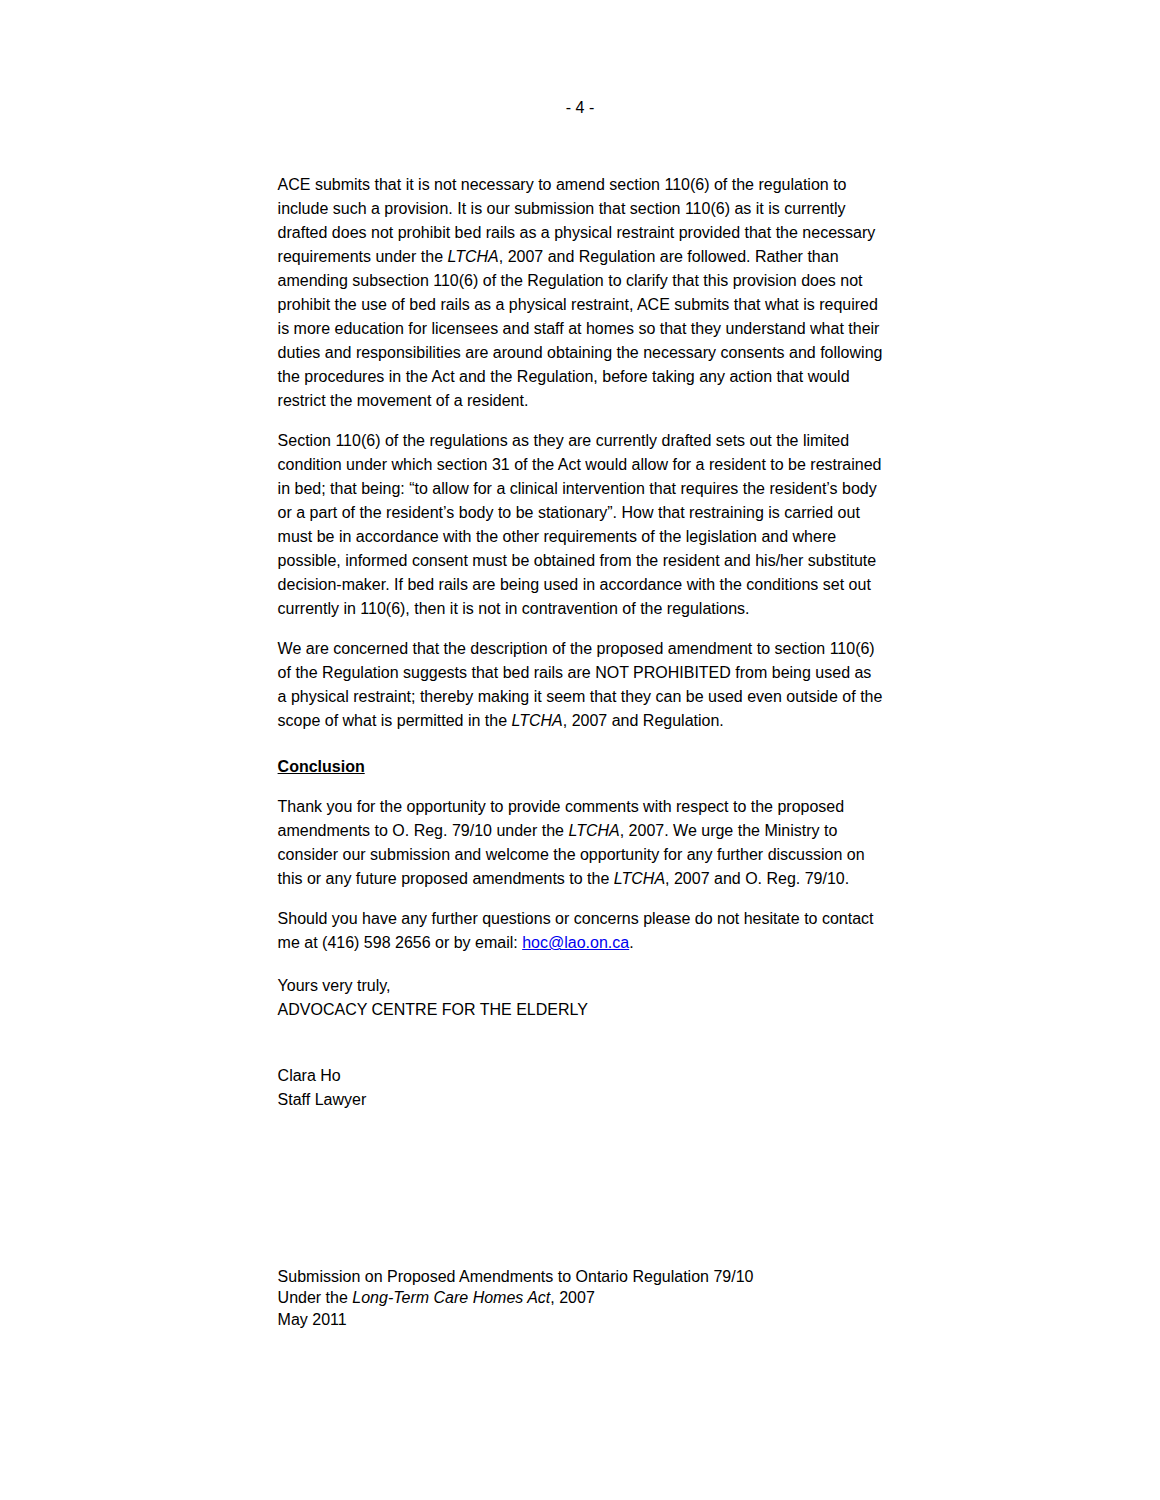- 4 -
ACE submits that it is not necessary to amend section 110(6) of the regulation to include such a provision. It is our submission that section 110(6) as it is currently drafted does not prohibit bed rails as a physical restraint provided that the necessary requirements under the LTCHA, 2007 and Regulation are followed. Rather than amending subsection 110(6) of the Regulation to clarify that this provision does not prohibit the use of bed rails as a physical restraint, ACE submits that what is required is more education for licensees and staff at homes so that they understand what their duties and responsibilities are around obtaining the necessary consents and following the procedures in the Act and the Regulation, before taking any action that would restrict the movement of a resident.
Section 110(6) of the regulations as they are currently drafted sets out the limited condition under which section 31 of the Act would allow for a resident to be restrained in bed; that being: “to allow for a clinical intervention that requires the resident’s body or a part of the resident’s body to be stationary”. How that restraining is carried out must be in accordance with the other requirements of the legislation and where possible, informed consent must be obtained from the resident and his/her substitute decision-maker. If bed rails are being used in accordance with the conditions set out currently in 110(6), then it is not in contravention of the regulations.
We are concerned that the description of the proposed amendment to section 110(6) of the Regulation suggests that bed rails are NOT PROHIBITED from being used as a physical restraint; thereby making it seem that they can be used even outside of the scope of what is permitted in the LTCHA, 2007 and Regulation.
Conclusion
Thank you for the opportunity to provide comments with respect to the proposed amendments to O. Reg. 79/10 under the LTCHA, 2007. We urge the Ministry to consider our submission and welcome the opportunity for any further discussion on this or any future proposed amendments to the LTCHA, 2007 and O. Reg. 79/10.
Should you have any further questions or concerns please do not hesitate to contact me at (416) 598 2656 or by email: hoc@lao.on.ca.
Yours very truly,
ADVOCACY CENTRE FOR THE ELDERLY
Clara Ho
Staff Lawyer
Submission on Proposed Amendments to Ontario Regulation 79/10
Under the Long-Term Care Homes Act, 2007
May 2011